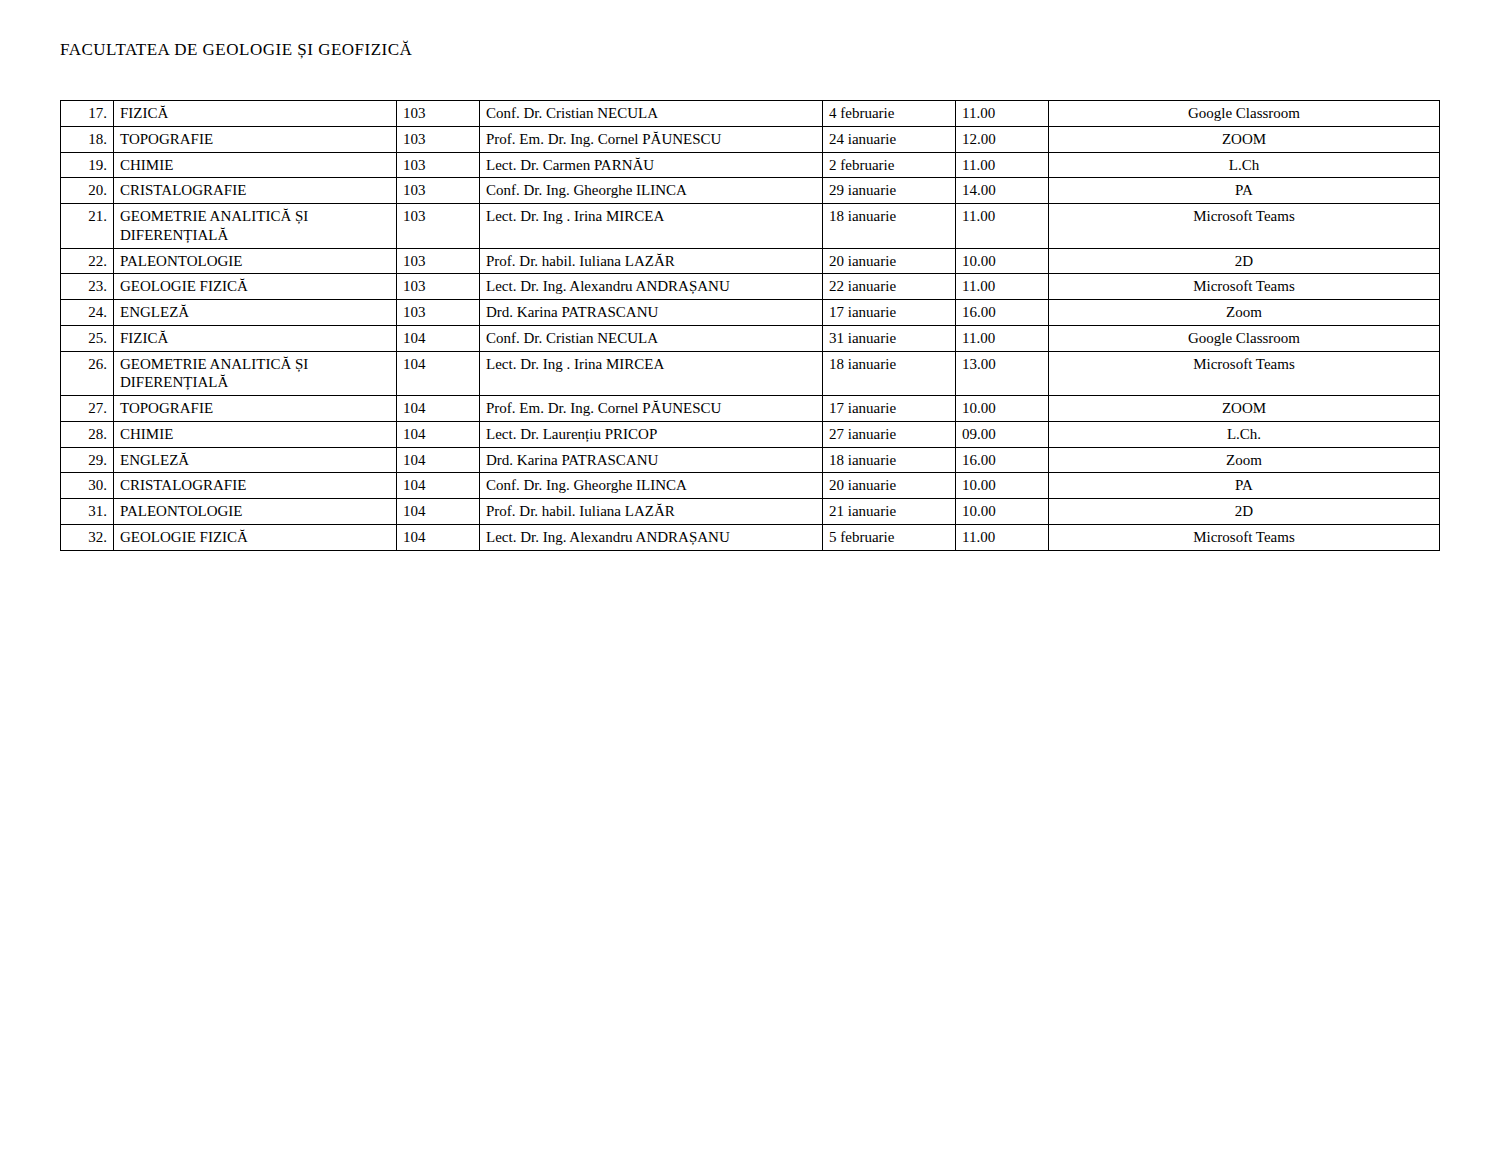FACULTATEA DE GEOLOGIE ȘI GEOFIZICĂ
| 17. | FIZICĂ | 103 | Conf. Dr. Cristian NECULA | 4 februarie | 11.00 | Google Classroom |
| 18. | TOPOGRAFIE | 103 | Prof. Em. Dr. Ing. Cornel PĂUNESCU | 24 ianuarie | 12.00 | ZOOM |
| 19. | CHIMIE | 103 | Lect. Dr. Carmen PARNĂU | 2 februarie | 11.00 | L.Ch |
| 20. | CRISTALOGRAFIE | 103 | Conf. Dr. Ing. Gheorghe ILINCA | 29 ianuarie | 14.00 | PA |
| 21. | GEOMETRIE ANALITICĂ ȘI DIFERENȚIALĂ | 103 | Lect. Dr. Ing . Irina MIRCEA | 18 ianuarie | 11.00 | Microsoft Teams |
| 22. | PALEONTOLOGIE | 103 | Prof. Dr. habil. Iuliana LAZĂR | 20 ianuarie | 10.00 | 2D |
| 23. | GEOLOGIE FIZICĂ | 103 | Lect. Dr. Ing. Alexandru ANDRAȘANU | 22 ianuarie | 11.00 | Microsoft Teams |
| 24. | ENGLEZĂ | 103 | Drd. Karina PATRASCANU | 17 ianuarie | 16.00 | Zoom |
| 25. | FIZICĂ | 104 | Conf. Dr. Cristian NECULA | 31 ianuarie | 11.00 | Google Classroom |
| 26. | GEOMETRIE ANALITICĂ ȘI DIFERENȚIALĂ | 104 | Lect. Dr. Ing . Irina MIRCEA | 18 ianuarie | 13.00 | Microsoft Teams |
| 27. | TOPOGRAFIE | 104 | Prof. Em. Dr. Ing. Cornel PĂUNESCU | 17 ianuarie | 10.00 | ZOOM |
| 28. | CHIMIE | 104 | Lect. Dr. Laurențiu PRICOP | 27 ianuarie | 09.00 | L.Ch. |
| 29. | ENGLEZĂ | 104 | Drd. Karina PATRASCANU | 18 ianuarie | 16.00 | Zoom |
| 30. | CRISTALOGRAFIE | 104 | Conf. Dr. Ing. Gheorghe ILINCA | 20 ianuarie | 10.00 | PA |
| 31. | PALEONTOLOGIE | 104 | Prof. Dr. habil. Iuliana LAZĂR | 21 ianuarie | 10.00 | 2D |
| 32. | GEOLOGIE FIZICĂ | 104 | Lect. Dr. Ing. Alexandru ANDRAȘANU | 5 februarie | 11.00 | Microsoft Teams |